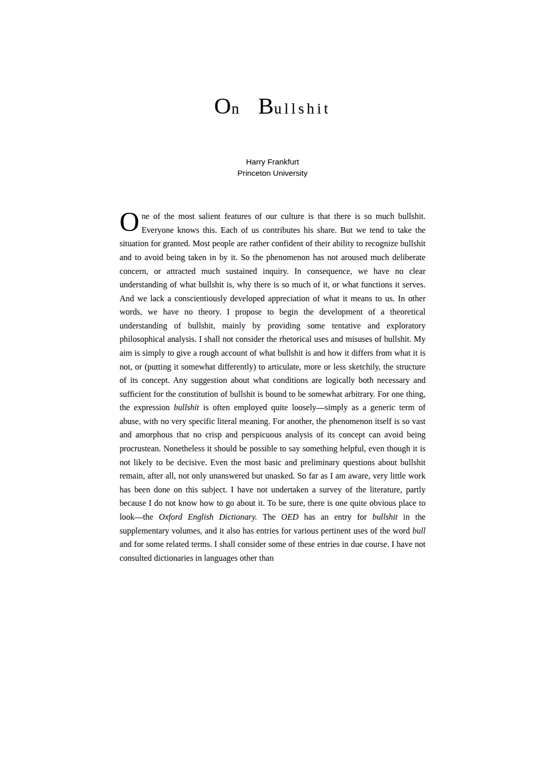On Bullshit
Harry Frankfurt
Princeton University
One of the most salient features of our culture is that there is so much bullshit. Everyone knows this. Each of us contributes his share. But we tend to take the situation for granted. Most people are rather confident of their ability to recognize bullshit and to avoid being taken in by it. So the phenomenon has not aroused much deliberate concern, or attracted much sustained inquiry. In consequence, we have no clear understanding of what bullshit is, why there is so much of it, or what functions it serves. And we lack a conscientiously developed appreciation of what it means to us. In other words, we have no theory. I propose to begin the development of a theoretical understanding of bullshit, mainly by providing some tentative and exploratory philosophical analysis. I shall not consider the rhetorical uses and misuses of bullshit. My aim is simply to give a rough account of what bullshit is and how it differs from what it is not, or (putting it somewhat differently) to articulate, more or less sketchily, the structure of its concept. Any suggestion about what conditions are logically both necessary and sufficient for the constitution of bullshit is bound to be somewhat arbitrary. For one thing, the expression bullshit is often employed quite loosely—simply as a generic term of abuse, with no very specific literal meaning. For another, the phenomenon itself is so vast and amorphous that no crisp and perspicuous analysis of its concept can avoid being procrustean. Nonetheless it should be possible to say something helpful, even though it is not likely to be decisive. Even the most basic and preliminary questions about bullshit remain, after all, not only unanswered but unasked. So far as I am aware, very little work has been done on this subject. I have not undertaken a survey of the literature, partly because I do not know how to go about it. To be sure, there is one quite obvious place to look—the Oxford English Dictionary. The OED has an entry for bullshit in the supplementary volumes, and it also has entries for various pertinent uses of the word bull and for some related terms. I shall consider some of these entries in due course. I have not consulted dictionaries in languages other than